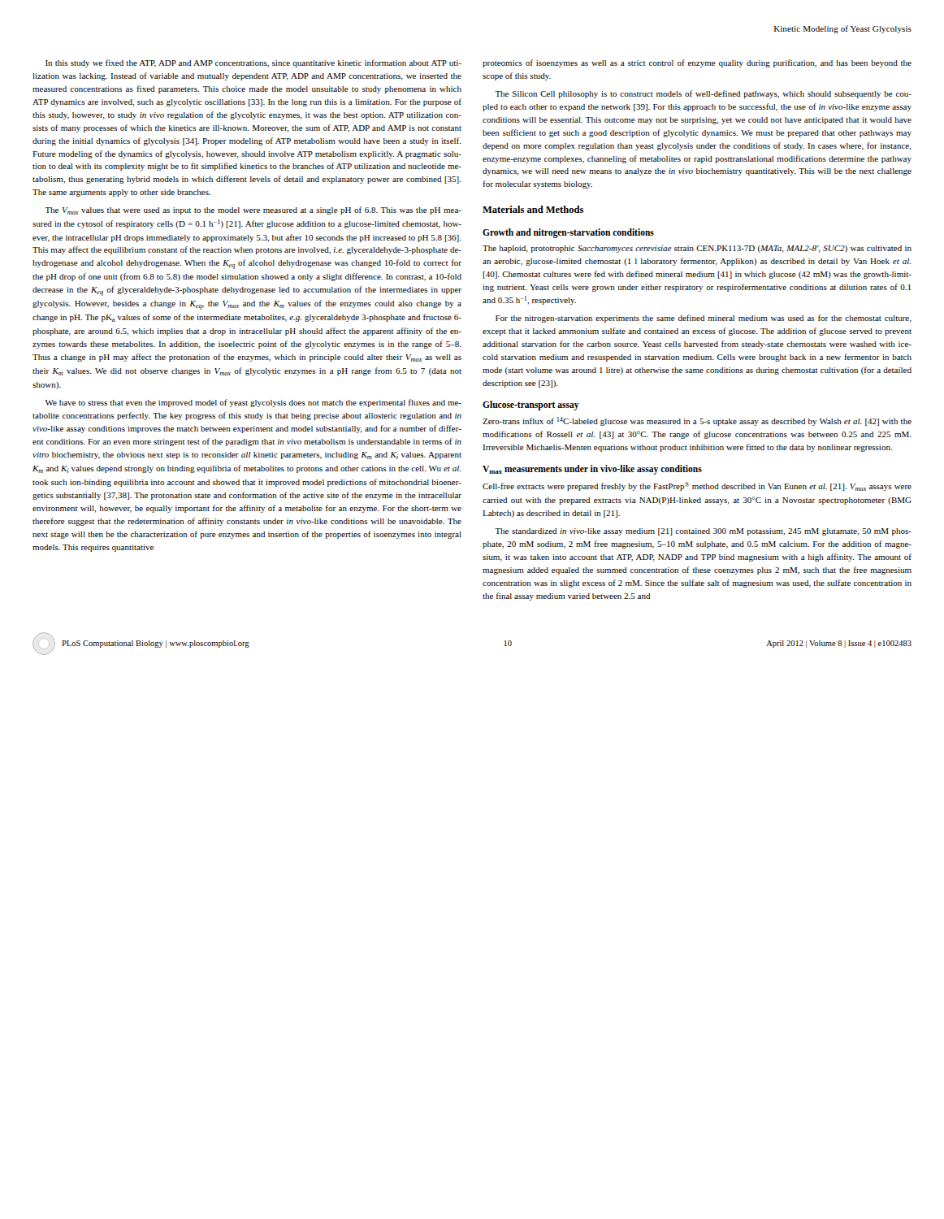Kinetic Modeling of Yeast Glycolysis
In this study we fixed the ATP, ADP and AMP concentrations, since quantitative kinetic information about ATP utilization was lacking. Instead of variable and mutually dependent ATP, ADP and AMP concentrations, we inserted the measured concentrations as fixed parameters. This choice made the model unsuitable to study phenomena in which ATP dynamics are involved, such as glycolytic oscillations [33]. In the long run this is a limitation. For the purpose of this study, however, to study in vivo regulation of the glycolytic enzymes, it was the best option. ATP utilization consists of many processes of which the kinetics are ill-known. Moreover, the sum of ATP, ADP and AMP is not constant during the initial dynamics of glycolysis [34]. Proper modeling of ATP metabolism would have been a study in itself. Future modeling of the dynamics of glycolysis, however, should involve ATP metabolism explicitly. A pragmatic solution to deal with its complexity might be to fit simplified kinetics to the branches of ATP utilization and nucleotide metabolism, thus generating hybrid models in which different levels of detail and explanatory power are combined [35]. The same arguments apply to other side branches.
The Vmax values that were used as input to the model were measured at a single pH of 6.8. This was the pH measured in the cytosol of respiratory cells (D = 0.1 h−1) [21]. After glucose addition to a glucose-limited chemostat, however, the intracellular pH drops immediately to approximately 5.3, but after 10 seconds the pH increased to pH 5.8 [36]. This may affect the equilibrium constant of the reaction when protons are involved, i.e. glyceraldehyde-3-phosphate dehydrogenase and alcohol dehydrogenase. When the Keq of alcohol dehydrogenase was changed 10-fold to correct for the pH drop of one unit (from 6.8 to 5.8) the model simulation showed a only a slight difference. In contrast, a 10-fold decrease in the Keq of glyceraldehyde-3-phosphate dehydrogenase led to accumulation of the intermediates in upper glycolysis. However, besides a change in Keq, the Vmax and the Km values of the enzymes could also change by a change in pH. The pKa values of some of the intermediate metabolites, e.g. glyceraldehyde 3-phosphate and fructose 6-phosphate, are around 6.5, which implies that a drop in intracellular pH should affect the apparent affinity of the enzymes towards these metabolites. In addition, the isoelectric point of the glycolytic enzymes is in the range of 5–8. Thus a change in pH may affect the protonation of the enzymes, which in principle could alter their Vmax as well as their Km values. We did not observe changes in Vmax of glycolytic enzymes in a pH range from 6.5 to 7 (data not shown).
We have to stress that even the improved model of yeast glycolysis does not match the experimental fluxes and metabolite concentrations perfectly. The key progress of this study is that being precise about allosteric regulation and in vivo-like assay conditions improves the match between experiment and model substantially, and for a number of different conditions. For an even more stringent test of the paradigm that in vivo metabolism is understandable in terms of in vitro biochemistry, the obvious next step is to reconsider all kinetic parameters, including Km and Ki values. Apparent Km and Ki values depend strongly on binding equilibria of metabolites to protons and other cations in the cell. Wu et al. took such ion-binding equilibria into account and showed that it improved model predictions of mitochondrial bioenergetics substantially [37,38]. The protonation state and conformation of the active site of the enzyme in the intracellular environment will, however, be equally important for the affinity of a metabolite for an enzyme. For the short-term we therefore suggest that the redetermination of affinity constants under in vivo-like conditions will be unavoidable. The next stage will then be the characterization of pure enzymes and insertion of the properties of isoenzymes into integral models. This requires quantitative
proteomics of isoenzymes as well as a strict control of enzyme quality during purification, and has been beyond the scope of this study.
The Silicon Cell philosophy is to construct models of well-defined pathways, which should subsequently be coupled to each other to expand the network [39]. For this approach to be successful, the use of in vivo-like enzyme assay conditions will be essential. This outcome may not be surprising, yet we could not have anticipated that it would have been sufficient to get such a good description of glycolytic dynamics. We must be prepared that other pathways may depend on more complex regulation than yeast glycolysis under the conditions of study. In cases where, for instance, enzyme-enzyme complexes, channeling of metabolites or rapid posttranslational modifications determine the pathway dynamics, we will need new means to analyze the in vivo biochemistry quantitatively. This will be the next challenge for molecular systems biology.
Materials and Methods
Growth and nitrogen-starvation conditions
The haploid, prototrophic Saccharomyces cerevisiae strain CEN.PK113-7D (MATa, MAL2-8′, SUC2) was cultivated in an aerobic, glucose-limited chemostat (1 l laboratory fermentor, Applikon) as described in detail by Van Hoek et al. [40]. Chemostat cultures were fed with defined mineral medium [41] in which glucose (42 mM) was the growth-limiting nutrient. Yeast cells were grown under either respiratory or respirofermentative conditions at dilution rates of 0.1 and 0.35 h−1, respectively.
For the nitrogen-starvation experiments the same defined mineral medium was used as for the chemostat culture, except that it lacked ammonium sulfate and contained an excess of glucose. The addition of glucose served to prevent additional starvation for the carbon source. Yeast cells harvested from steady-state chemostats were washed with ice-cold starvation medium and resuspended in starvation medium. Cells were brought back in a new fermentor in batch mode (start volume was around 1 litre) at otherwise the same conditions as during chemostat cultivation (for a detailed description see [23]).
Glucose-transport assay
Zero-trans influx of 14C-labeled glucose was measured in a 5-s uptake assay as described by Walsh et al. [42] with the modifications of Rossell et al. [43] at 30°C. The range of glucose concentrations was between 0.25 and 225 mM. Irreversible Michaelis-Menten equations without product inhibition were fitted to the data by nonlinear regression.
Vmax measurements under in vivo-like assay conditions
Cell-free extracts were prepared freshly by the FastPrep® method described in Van Eunen et al. [21]. Vmax assays were carried out with the prepared extracts via NAD(P)H-linked assays, at 30°C in a Novostar spectrophotometer (BMG Labtech) as described in detail in [21].
The standardized in vivo-like assay medium [21] contained 300 mM potassium, 245 mM glutamate, 50 mM phosphate, 20 mM sodium, 2 mM free magnesium, 5–10 mM sulphate, and 0.5 mM calcium. For the addition of magnesium, it was taken into account that ATP, ADP, NADP and TPP bind magnesium with a high affinity. The amount of magnesium added equaled the summed concentration of these coenzymes plus 2 mM, such that the free magnesium concentration was in slight excess of 2 mM. Since the sulfate salt of magnesium was used, the sulfate concentration in the final assay medium varied between 2.5 and
PLoS Computational Biology | www.ploscompbiol.org
10
April 2012 | Volume 8 | Issue 4 | e1002483